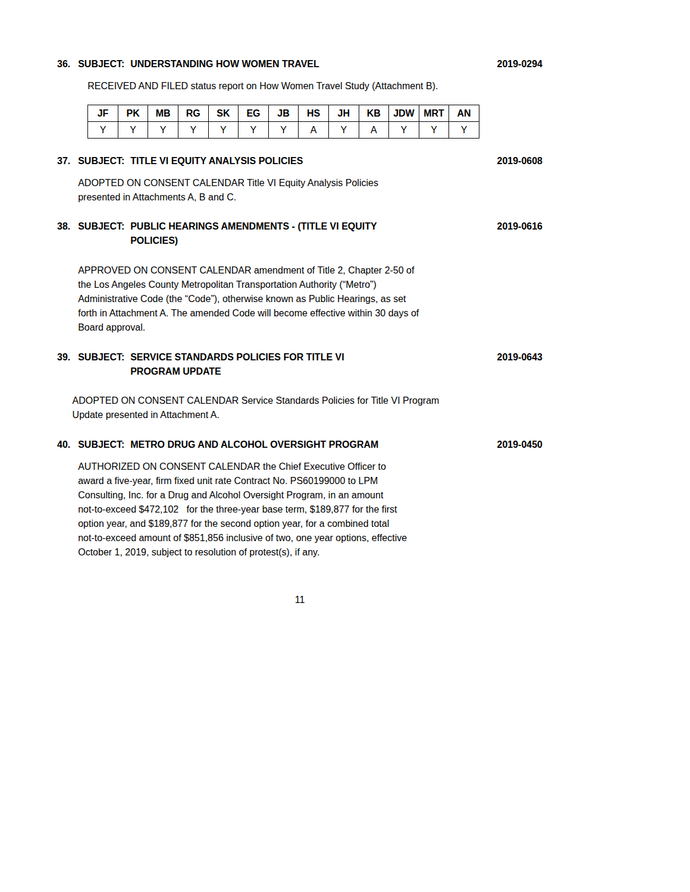36. SUBJECT: UNDERSTANDING HOW WOMEN TRAVEL 2019-0294
RECEIVED AND FILED status report on How Women Travel Study (Attachment B).
| JF | PK | MB | RG | SK | EG | JB | HS | JH | KB | JDW | MRT | AN |
| --- | --- | --- | --- | --- | --- | --- | --- | --- | --- | --- | --- | --- |
| Y | Y | Y | Y | Y | Y | Y | A | Y | A | Y | Y | Y |
37. SUBJECT: TITLE VI EQUITY ANALYSIS POLICIES 2019-0608
ADOPTED ON CONSENT CALENDAR Title VI Equity Analysis Policies
presented in Attachments A, B and C.
38. SUBJECT: PUBLIC HEARINGS AMENDMENTS - (TITLE VI EQUITY 2019-0616
POLICIES)
APPROVED ON CONSENT CALENDAR amendment of Title 2, Chapter 2-50 of
the Los Angeles County Metropolitan Transportation Authority (“Metro”)
Administrative Code (the “Code”), otherwise known as Public Hearings, as set
forth in Attachment A. The amended Code will become effective within 30 days of
Board approval.
39. SUBJECT: SERVICE STANDARDS POLICIES FOR TITLE VI 2019-0643
PROGRAM UPDATE
ADOPTED ON CONSENT CALENDAR Service Standards Policies for Title VI Program
Update presented in Attachment A.
40. SUBJECT: METRO DRUG AND ALCOHOL OVERSIGHT PROGRAM 2019-0450
AUTHORIZED ON CONSENT CALENDAR the Chief Executive Officer to
award a five-year, firm fixed unit rate Contract No. PS60199000 to LPM
Consulting, Inc. for a Drug and Alcohol Oversight Program, in an amount
not-to-exceed $472,102 for the three-year base term, $189,877 for the first
option year, and $189,877 for the second option year, for a combined total
not-to-exceed amount of $851,856 inclusive of two, one year options, effective
October 1, 2019, subject to resolution of protest(s), if any.
11